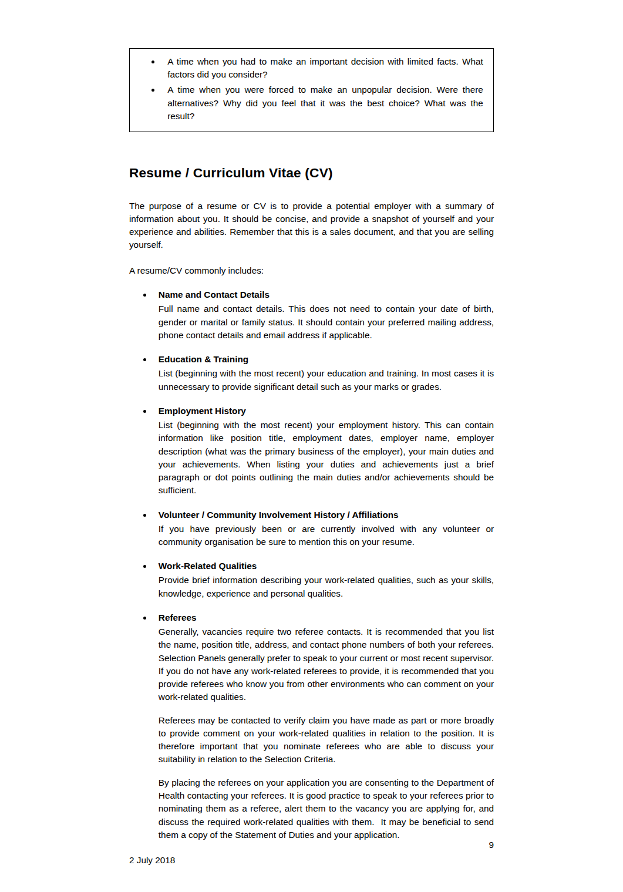A time when you had to make an important decision with limited facts. What factors did you consider?
A time when you were forced to make an unpopular decision. Were there alternatives? Why did you feel that it was the best choice? What was the result?
Resume / Curriculum Vitae (CV)
The purpose of a resume or CV is to provide a potential employer with a summary of information about you. It should be concise, and provide a snapshot of yourself and your experience and abilities. Remember that this is a sales document, and that you are selling yourself.
A resume/CV commonly includes:
Name and Contact Details
Full name and contact details. This does not need to contain your date of birth, gender or marital or family status. It should contain your preferred mailing address, phone contact details and email address if applicable.
Education & Training
List (beginning with the most recent) your education and training. In most cases it is unnecessary to provide significant detail such as your marks or grades.
Employment History
List (beginning with the most recent) your employment history. This can contain information like position title, employment dates, employer name, employer description (what was the primary business of the employer), your main duties and your achievements. When listing your duties and achievements just a brief paragraph or dot points outlining the main duties and/or achievements should be sufficient.
Volunteer / Community Involvement History / Affiliations
If you have previously been or are currently involved with any volunteer or community organisation be sure to mention this on your resume.
Work-Related Qualities
Provide brief information describing your work-related qualities, such as your skills, knowledge, experience and personal qualities.
Referees
Generally, vacancies require two referee contacts. It is recommended that you list the name, position title, address, and contact phone numbers of both your referees. Selection Panels generally prefer to speak to your current or most recent supervisor. If you do not have any work-related referees to provide, it is recommended that you provide referees who know you from other environments who can comment on your work-related qualities.
Referees may be contacted to verify claim you have made as part or more broadly to provide comment on your work-related qualities in relation to the position. It is therefore important that you nominate referees who are able to discuss your suitability in relation to the Selection Criteria.
By placing the referees on your application you are consenting to the Department of Health contacting your referees. It is good practice to speak to your referees prior to nominating them as a referee, alert them to the vacancy you are applying for, and discuss the required work-related qualities with them. It may be beneficial to send them a copy of the Statement of Duties and your application.
9
2 July 2018